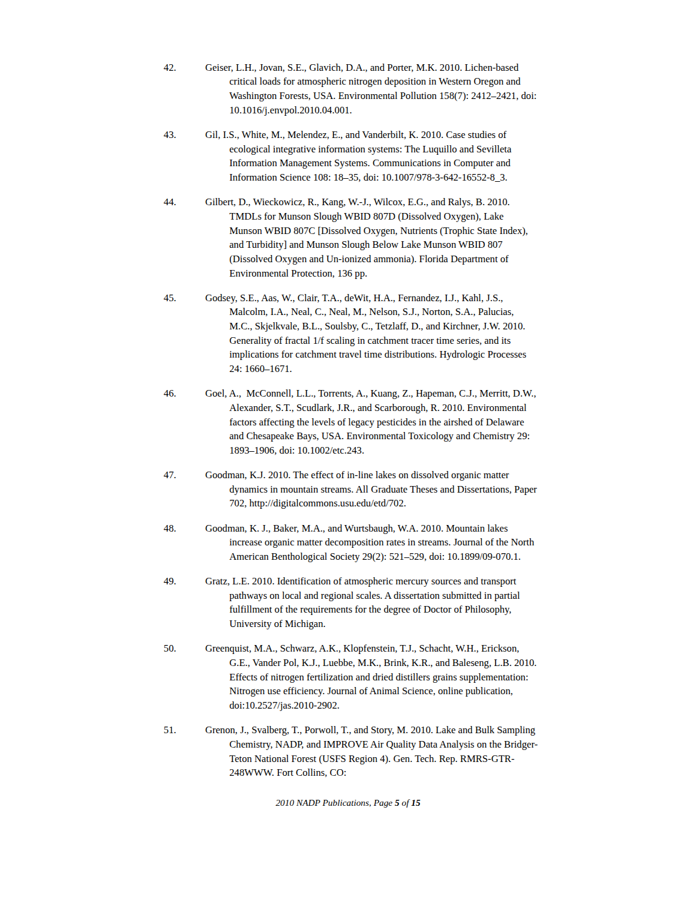42. Geiser, L.H., Jovan, S.E., Glavich, D.A., and Porter, M.K. 2010. Lichen-based critical loads for atmospheric nitrogen deposition in Western Oregon and Washington Forests, USA. Environmental Pollution 158(7): 2412–2421, doi: 10.1016/j.envpol.2010.04.001.
43. Gil, I.S., White, M., Melendez, E., and Vanderbilt, K. 2010. Case studies of ecological integrative information systems: The Luquillo and Sevilleta Information Management Systems. Communications in Computer and Information Science 108: 18–35, doi: 10.1007/978-3-642-16552-8_3.
44. Gilbert, D., Wieckowicz, R., Kang, W.-J., Wilcox, E.G., and Ralys, B. 2010. TMDLs for Munson Slough WBID 807D (Dissolved Oxygen), Lake Munson WBID 807C [Dissolved Oxygen, Nutrients (Trophic State Index), and Turbidity] and Munson Slough Below Lake Munson WBID 807 (Dissolved Oxygen and Un-ionized ammonia). Florida Department of Environmental Protection, 136 pp.
45. Godsey, S.E., Aas, W., Clair, T.A., deWit, H.A., Fernandez, I.J., Kahl, J.S., Malcolm, I.A., Neal, C., Neal, M., Nelson, S.J., Norton, S.A., Palucias, M.C., Skjelkvale, B.L., Soulsby, C., Tetzlaff, D., and Kirchner, J.W. 2010. Generality of fractal 1/f scaling in catchment tracer time series, and its implications for catchment travel time distributions. Hydrologic Processes 24: 1660–1671.
46. Goel, A., McConnell, L.L., Torrents, A., Kuang, Z., Hapeman, C.J., Merritt, D.W., Alexander, S.T., Scudlark, J.R., and Scarborough, R. 2010. Environmental factors affecting the levels of legacy pesticides in the airshed of Delaware and Chesapeake Bays, USA. Environmental Toxicology and Chemistry 29: 1893–1906, doi: 10.1002/etc.243.
47. Goodman, K.J. 2010. The effect of in-line lakes on dissolved organic matter dynamics in mountain streams. All Graduate Theses and Dissertations, Paper 702, http://digitalcommons.usu.edu/etd/702.
48. Goodman, K. J., Baker, M.A., and Wurtsbaugh, W.A. 2010. Mountain lakes increase organic matter decomposition rates in streams. Journal of the North American Benthological Society 29(2): 521–529, doi: 10.1899/09-070.1.
49. Gratz, L.E. 2010. Identification of atmospheric mercury sources and transport pathways on local and regional scales. A dissertation submitted in partial fulfillment of the requirements for the degree of Doctor of Philosophy, University of Michigan.
50. Greenquist, M.A., Schwarz, A.K., Klopfenstein, T.J., Schacht, W.H., Erickson, G.E., Vander Pol, K.J., Luebbe, M.K., Brink, K.R., and Baleseng, L.B. 2010. Effects of nitrogen fertilization and dried distillers grains supplementation: Nitrogen use efficiency. Journal of Animal Science, online publication, doi:10.2527/jas.2010-2902.
51. Grenon, J., Svalberg, T., Porwoll, T., and Story, M. 2010. Lake and Bulk Sampling Chemistry, NADP, and IMPROVE Air Quality Data Analysis on the Bridger-Teton National Forest (USFS Region 4). Gen. Tech. Rep. RMRS-GTR-248WWW. Fort Collins, CO:
2010 NADP Publications, Page 5 of 15